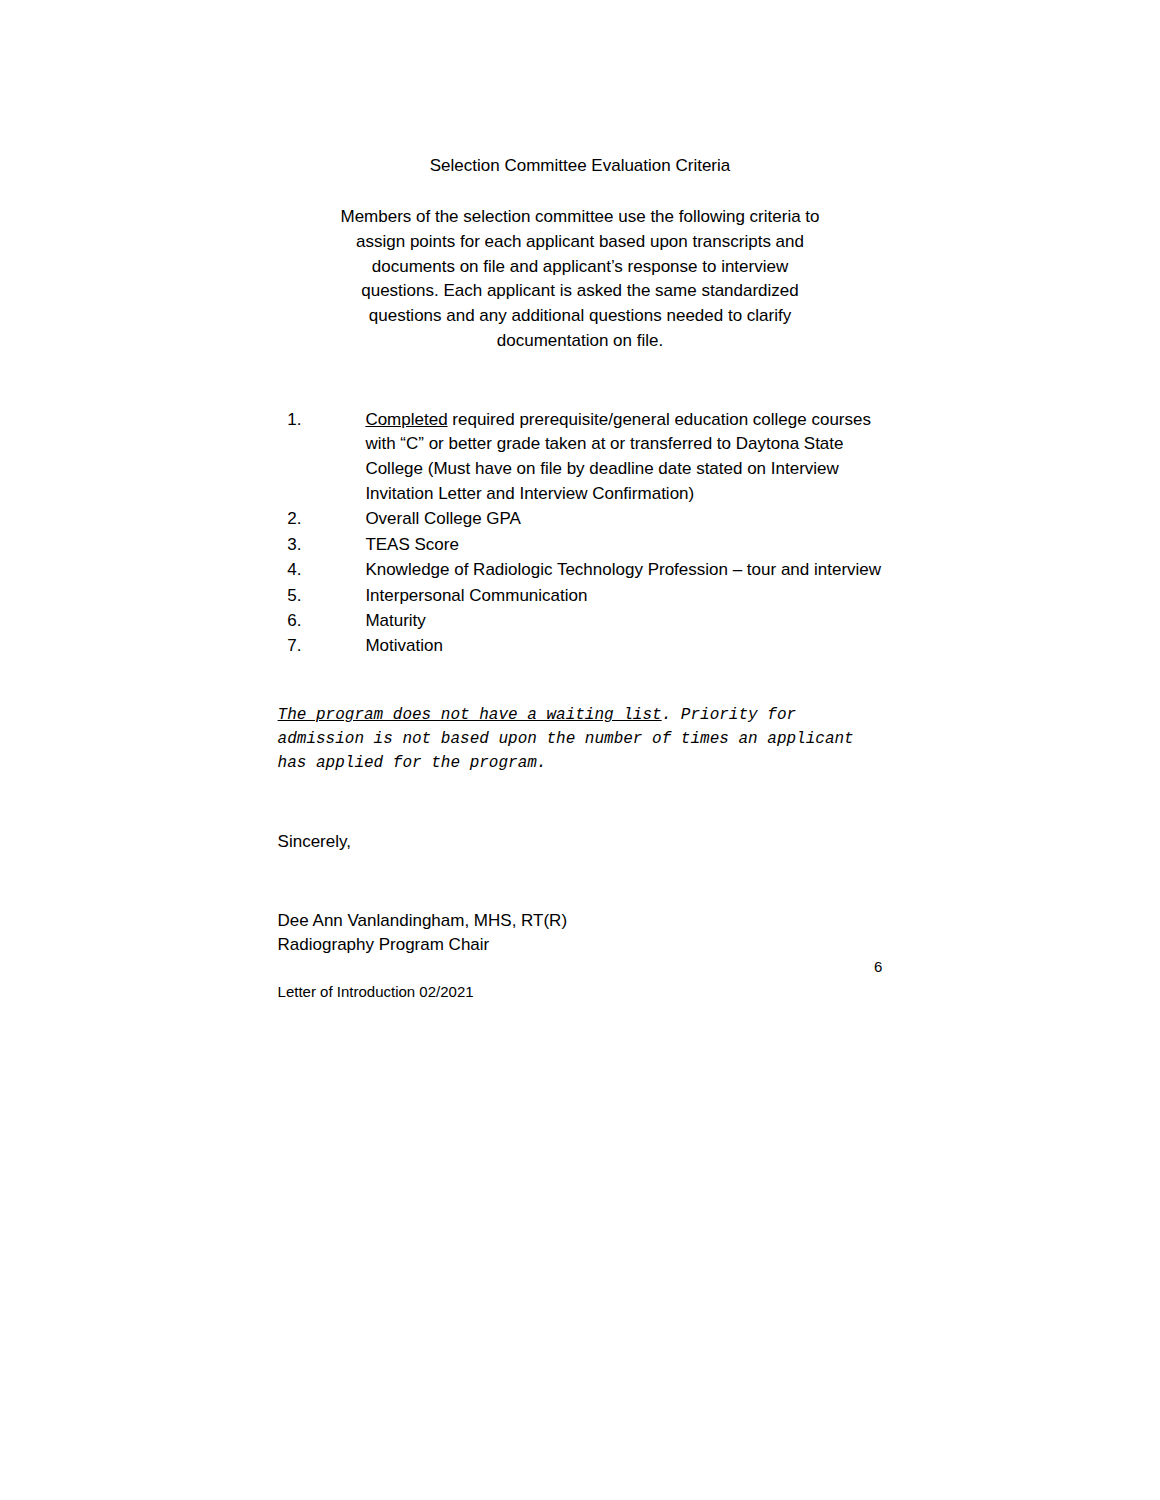Selection Committee Evaluation Criteria
Members of the selection committee use the following criteria to assign points for each applicant based upon transcripts and documents on file and applicant’s response to interview questions. Each applicant is asked the same standardized questions and any additional questions needed to clarify documentation on file.
Completed required prerequisite/general education college courses with “C” or better grade taken at or transferred to Daytona State College (Must have on file by deadline date stated on Interview Invitation Letter and Interview Confirmation)
Overall College GPA
TEAS Score
Knowledge of Radiologic Technology Profession – tour and interview
Interpersonal Communication
Maturity
Motivation
The program does not have a waiting list. Priority for admission is not based upon the number of times an applicant has applied for the program.
Sincerely,
Dee Ann Vanlandingham, MHS, RT(R)
Radiography Program Chair
6
Letter of Introduction 02/2021